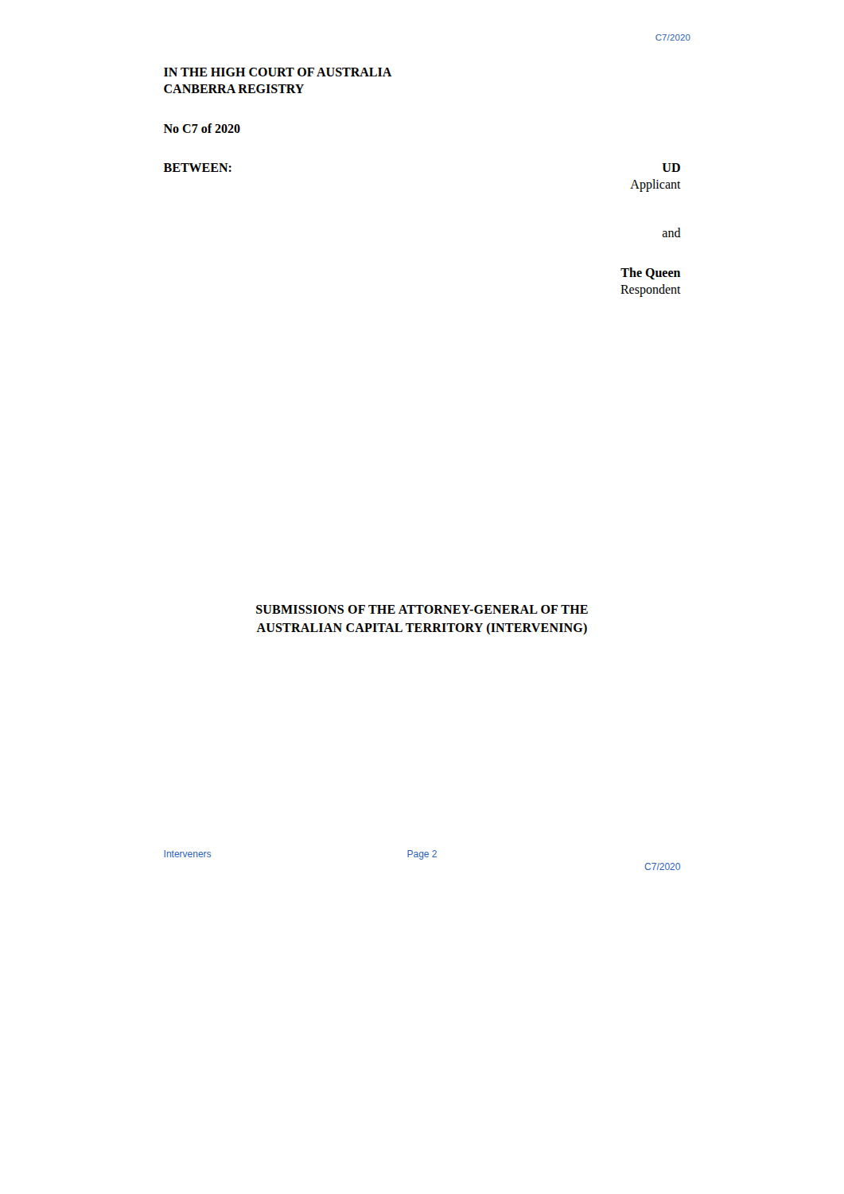C7/2020
IN THE HIGH COURT OF AUSTRALIA
CANBERRA REGISTRY
No C7 of 2020
| BETWEEN: | UD Applicant |
| | and |
| | The Queen Respondent |
SUBMISSIONS OF THE ATTORNEY-GENERAL OF THE
AUSTRALIAN CAPITAL TERRITORY (INTERVENING)
Interveners
Page 2
C7/2020